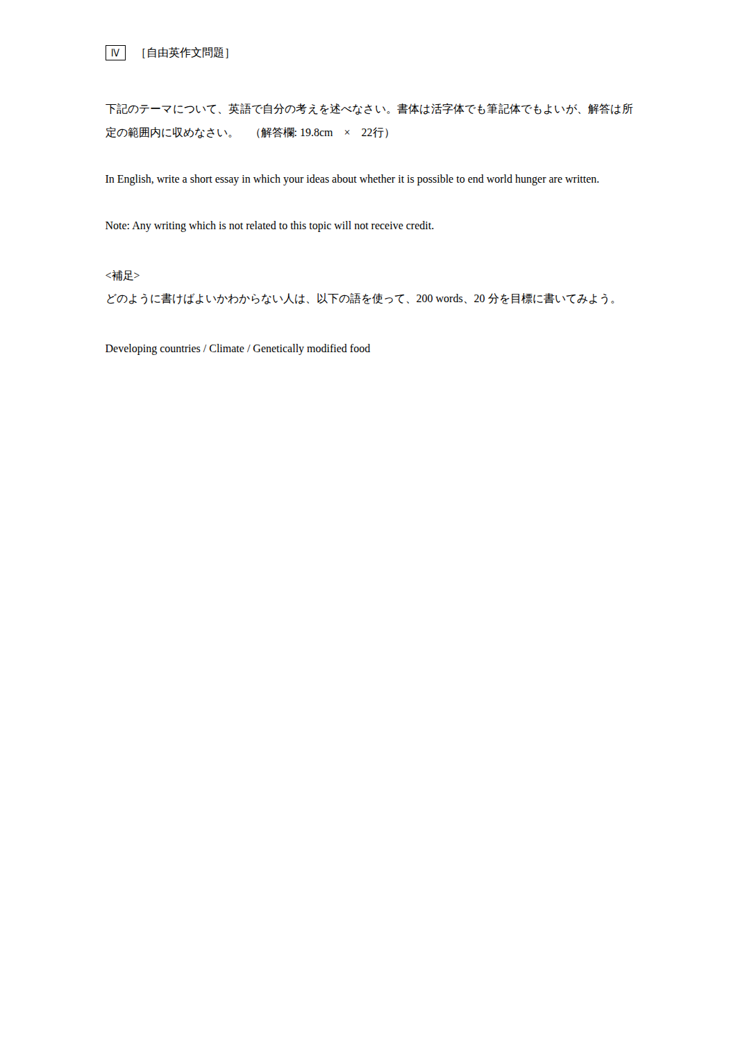Ⅳ ［自由英作文問題］
下記のテーマについて、英語で自分の考えを述べなさい。書体は活字体でも筆記体でもよいが、解答は所定の範囲内に収めなさい。　（解答欄: 19.8cm　×　22行）
In English, write a short essay in which your ideas about whether it is possible to end world hunger are written.
Note: Any writing which is not related to this topic will not receive credit.
<補足>
どのように書けばよいかわからない人は、以下の語を使って、200 words、20 分を目標に書いてみよう。
Developing countries / Climate / Genetically modified food